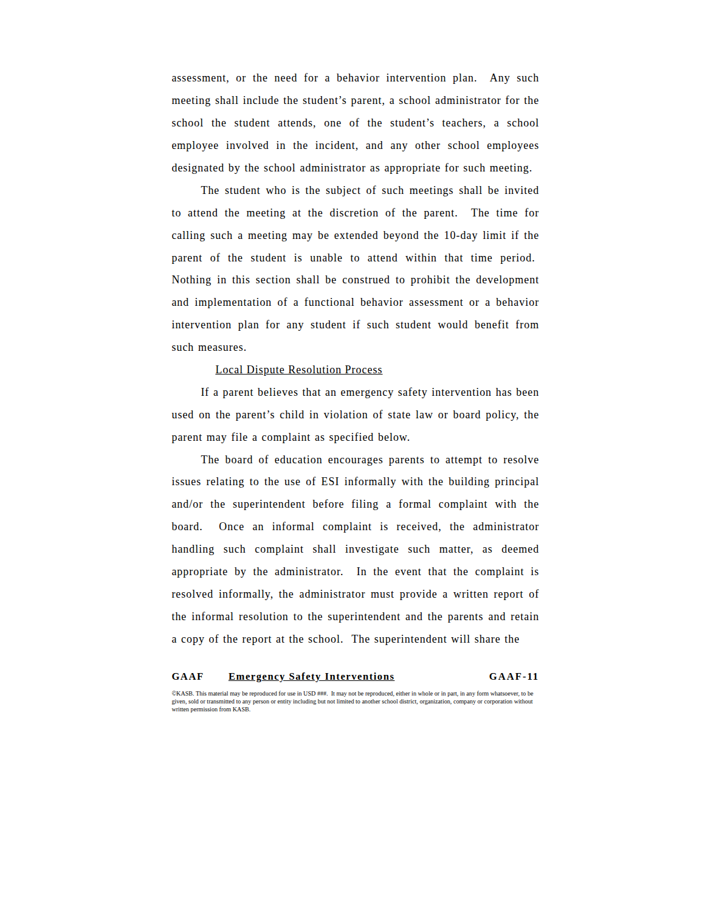assessment, or the need for a behavior intervention plan. Any such meeting shall include the student’s parent, a school administrator for the school the student attends, one of the student’s teachers, a school employee involved in the incident, and any other school employees designated by the school administrator as appropriate for such meeting.
The student who is the subject of such meetings shall be invited to attend the meeting at the discretion of the parent. The time for calling such a meeting may be extended beyond the 10-day limit if the parent of the student is unable to attend within that time period. Nothing in this section shall be construed to prohibit the development and implementation of a functional behavior assessment or a behavior intervention plan for any student if such student would benefit from such measures.
Local Dispute Resolution Process
If a parent believes that an emergency safety intervention has been used on the parent’s child in violation of state law or board policy, the parent may file a complaint as specified below.
The board of education encourages parents to attempt to resolve issues relating to the use of ESI informally with the building principal and/or the superintendent before filing a formal complaint with the board. Once an informal complaint is received, the administrator handling such complaint shall investigate such matter, as deemed appropriate by the administrator. In the event that the complaint is resolved informally, the administrator must provide a written report of the informal resolution to the superintendent and the parents and retain a copy of the report at the school. The superintendent will share the
GAAF Emergency Safety Interventions GAAF-11
©KASB. This material may be reproduced for use in USD ###. It may not be reproduced, either in whole or in part, in any form whatsoever, to be given, sold or transmitted to any person or entity including but not limited to another school district, organization, company or corporation without written permission from KASB.